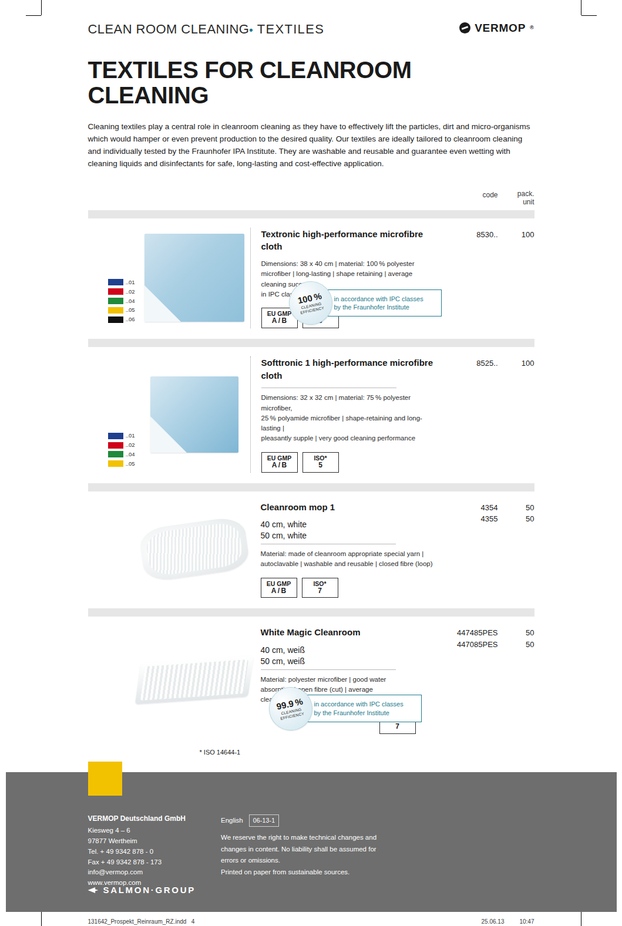CLEAN ROOM CLEANING• TEXTILES
VERMOP®
TEXTILES FOR CLEANROOM
CLEANING
Cleaning textiles play a central role in cleanroom cleaning as they have to effectively lift the particles, dirt and micro-organisms which would hamper or even prevent production to the desired quality. Our textiles are ideally tailored to cleanroom cleaning and individually tested by the Fraunhofer IPA Institute. They are washable and reusable and guarantee even wetting with cleaning liquids and disinfectants for safe, long-lasting and cost-effective application.
code
pack.
unit
..01
..02
..04
..05
..06
Textronic high-performance microfibre cloth
Dimensions: 38 x 40 cm | material: 100 % polyester microfiber | long-lasting | shape retaining | average cleaning success
in IPC classes 100.0%
EU GMPA / B
ISO*6
100 % CLEANING
EFFICIENCY
in accordance with IPC classes
by the Fraunhofer Institute
8530..
100
..01
..02
..04
..05
Softtronic 1 high-performance microfibre cloth
Dimensions: 32 x 32 cm | material: 75 % polyester microfiber,
25 % polyamide microfiber | shape-retaining and long-lasting |
pleasantly supple | very good cleaning performance
EU GMPA / B
ISO*5
8525..
100
Cleanroom mop 1
40 cm, white
50 cm, white
Material: made of cleanroom appropriate special yarn |
autoclavable | washable and reusable | closed fibre (loop)
EU GMPA / B
ISO*7
43544355
5050
White Magic Cleanroom
40 cm, weiß
50 cm, weiß
Material: polyester microfiber | good water
absorption | open fibre (cut) | average
cleaning success in IPC classes 99.9%
ISO*7
99.9 % CLEANING
EFFICIENCY
in accordance with IPC classes
by the Fraunhofer Institute
447485PES 447085PES
5050
* ISO 14644-1
VERMOP Deutschland GmbH Kiesweg 4 – 6
97877 Wertheim
Tel. + 49 9342 878 - 0
Fax + 49 9342 878 - 173
info@vermop.com
www.vermop.com
English 06-13-1
We reserve the right to make technical changes and
changes in content. No liability shall be assumed for
errors or omissions.
Printed on paper from sustainable sources.
SALMON·GROUP
131642_Prospekt_Reinraum_RZ.indd 4
25.06.1310:47